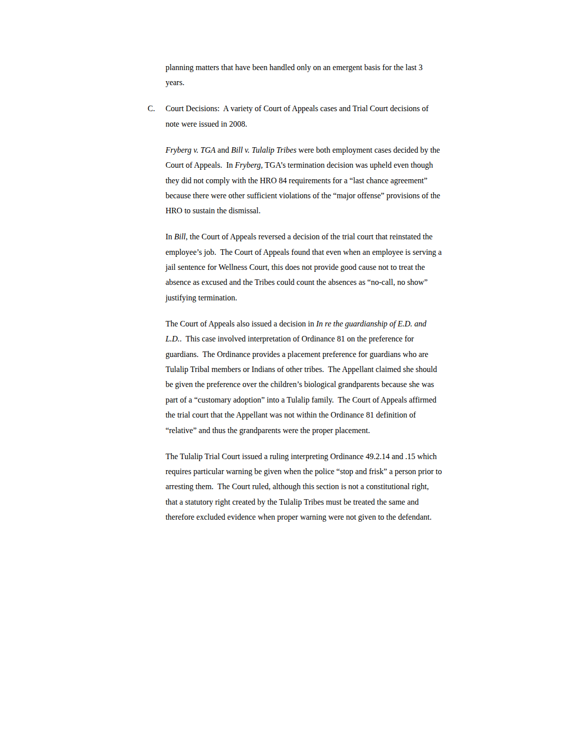planning matters that have been handled only on an emergent basis for the last 3 years.
C.
Court Decisions: A variety of Court of Appeals cases and Trial Court decisions of note were issued in 2008.
Fryberg v. TGA and Bill v. Tulalip Tribes were both employment cases decided by the Court of Appeals. In Fryberg, TGA’s termination decision was upheld even though they did not comply with the HRO 84 requirements for a “last chance agreement” because there were other sufficient violations of the “major offense” provisions of the HRO to sustain the dismissal.
In Bill, the Court of Appeals reversed a decision of the trial court that reinstated the employee’s job. The Court of Appeals found that even when an employee is serving a jail sentence for Wellness Court, this does not provide good cause not to treat the absence as excused and the Tribes could count the absences as “no-call, no show” justifying termination.
The Court of Appeals also issued a decision in In re the guardianship of E.D. and L.D.. This case involved interpretation of Ordinance 81 on the preference for guardians. The Ordinance provides a placement preference for guardians who are Tulalip Tribal members or Indians of other tribes. The Appellant claimed she should be given the preference over the children’s biological grandparents because she was part of a “customary adoption” into a Tulalip family. The Court of Appeals affirmed the trial court that the Appellant was not within the Ordinance 81 definition of “relative” and thus the grandparents were the proper placement.
The Tulalip Trial Court issued a ruling interpreting Ordinance 49.2.14 and .15 which requires particular warning be given when the police “stop and frisk” a person prior to arresting them. The Court ruled, although this section is not a constitutional right, that a statutory right created by the Tulalip Tribes must be treated the same and therefore excluded evidence when proper warning were not given to the defendant.